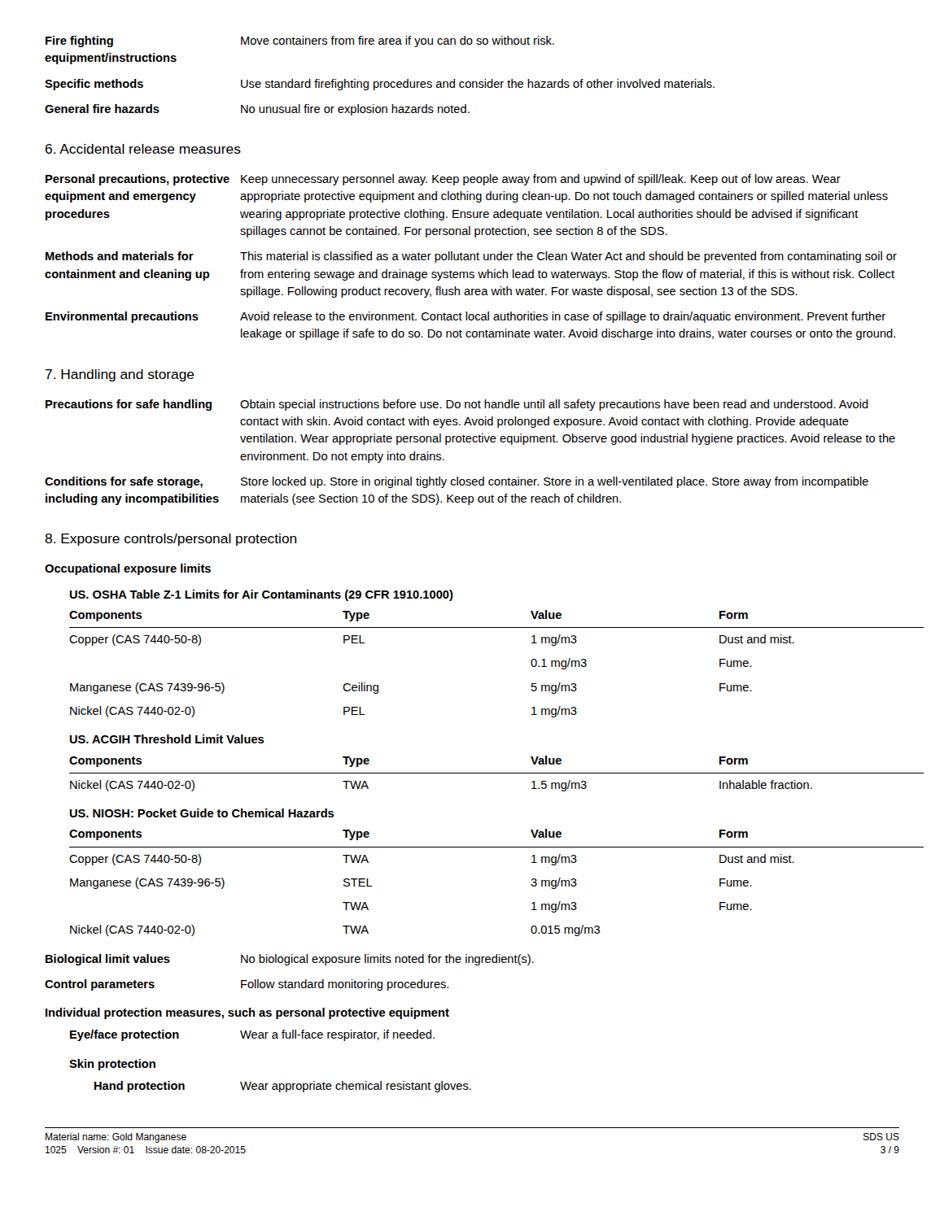Fire fighting equipment/instructions
Move containers from fire area if you can do so without risk.
Specific methods
Use standard firefighting procedures and consider the hazards of other involved materials.
General fire hazards
No unusual fire or explosion hazards noted.
6. Accidental release measures
Personal precautions, protective equipment and emergency procedures
Keep unnecessary personnel away. Keep people away from and upwind of spill/leak. Keep out of low areas. Wear appropriate protective equipment and clothing during clean-up. Do not touch damaged containers or spilled material unless wearing appropriate protective clothing. Ensure adequate ventilation. Local authorities should be advised if significant spillages cannot be contained. For personal protection, see section 8 of the SDS.
Methods and materials for containment and cleaning up
This material is classified as a water pollutant under the Clean Water Act and should be prevented from contaminating soil or from entering sewage and drainage systems which lead to waterways. Stop the flow of material, if this is without risk. Collect spillage. Following product recovery, flush area with water. For waste disposal, see section 13 of the SDS.
Environmental precautions
Avoid release to the environment. Contact local authorities in case of spillage to drain/aquatic environment. Prevent further leakage or spillage if safe to do so. Do not contaminate water. Avoid discharge into drains, water courses or onto the ground.
7. Handling and storage
Precautions for safe handling
Obtain special instructions before use. Do not handle until all safety precautions have been read and understood. Avoid contact with skin. Avoid contact with eyes. Avoid prolonged exposure. Avoid contact with clothing. Provide adequate ventilation. Wear appropriate personal protective equipment. Observe good industrial hygiene practices. Avoid release to the environment. Do not empty into drains.
Conditions for safe storage, including any incompatibilities
Store locked up. Store in original tightly closed container. Store in a well-ventilated place. Store away from incompatible materials (see Section 10 of the SDS). Keep out of the reach of children.
8. Exposure controls/personal protection
Occupational exposure limits
US. OSHA Table Z-1 Limits for Air Contaminants (29 CFR 1910.1000)
| Components | Type | Value | Form |
| --- | --- | --- | --- |
| Copper (CAS 7440-50-8) | PEL | 1 mg/m3 | Dust and mist. |
| | | 0.1 mg/m3 | Fume. |
| Manganese (CAS 7439-96-5) | Ceiling | 5 mg/m3 | Fume. |
| Nickel (CAS 7440-02-0) | PEL | 1 mg/m3 | |
US. ACGIH Threshold Limit Values
| Components | Type | Value | Form |
| --- | --- | --- | --- |
| Nickel (CAS 7440-02-0) | TWA | 1.5 mg/m3 | Inhalable fraction. |
US. NIOSH: Pocket Guide to Chemical Hazards
| Components | Type | Value | Form |
| --- | --- | --- | --- |
| Copper (CAS 7440-50-8) | TWA | 1 mg/m3 | Dust and mist. |
| Manganese (CAS 7439-96-5) | STEL | 3 mg/m3 | Fume. |
| | TWA | 1 mg/m3 | Fume. |
| Nickel (CAS 7440-02-0) | TWA | 0.015 mg/m3 | |
Biological limit values
No biological exposure limits noted for the ingredient(s).
Control parameters
Follow standard monitoring procedures.
Individual protection measures, such as personal protective equipment
Eye/face protection
Wear a full-face respirator, if needed.
Skin protection
Hand protection
Wear appropriate chemical resistant gloves.
Material name: Gold Manganese
1025 Version #: 01 Issue date: 08-20-2015
SDS US
3 / 9